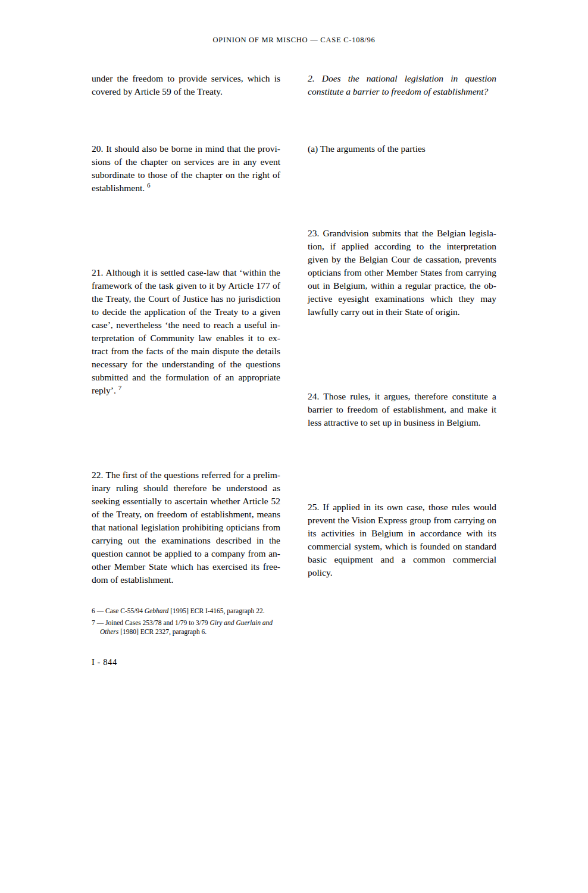Opinion of Mr Mischo — Case C-108/96
under the freedom to provide services, which is covered by Article 59 of the Treaty.
20. It should also be borne in mind that the provisions of the chapter on services are in any event subordinate to those of the chapter on the right of establishment. 6
21. Although it is settled case-law that ‘within the framework of the task given to it by Article 177 of the Treaty, the Court of Justice has no jurisdiction to decide the application of the Treaty to a given case’, nevertheless ‘the need to reach a useful interpretation of Community law enables it to extract from the facts of the main dispute the details necessary for the understanding of the questions submitted and the formulation of an appropriate reply’. 7
22. The first of the questions referred for a preliminary ruling should therefore be understood as seeking essentially to ascertain whether Article 52 of the Treaty, on freedom of establishment, means that national legislation prohibiting opticians from carrying out the examinations described in the question cannot be applied to a company from another Member State which has exercised its freedom of establishment.
6 — Case C-55/94 Gebhard [1995] ECR I-4165, paragraph 22.
7 — Joined Cases 253/78 and 1/79 to 3/79 Giry and Guerlain and Others [1980] ECR 2327, paragraph 6.
I - 844
2. Does the national legislation in question constitute a barrier to freedom of establishment?
(a) The arguments of the parties
23. Grandvision submits that the Belgian legislation, if applied according to the interpretation given by the Belgian Cour de cassation, prevents opticians from other Member States from carrying out in Belgium, within a regular practice, the objective eyesight examinations which they may lawfully carry out in their State of origin.
24. Those rules, it argues, therefore constitute a barrier to freedom of establishment, and make it less attractive to set up in business in Belgium.
25. If applied in its own case, those rules would prevent the Vision Express group from carrying on its activities in Belgium in accordance with its commercial system, which is founded on standard basic equipment and a common commercial policy.